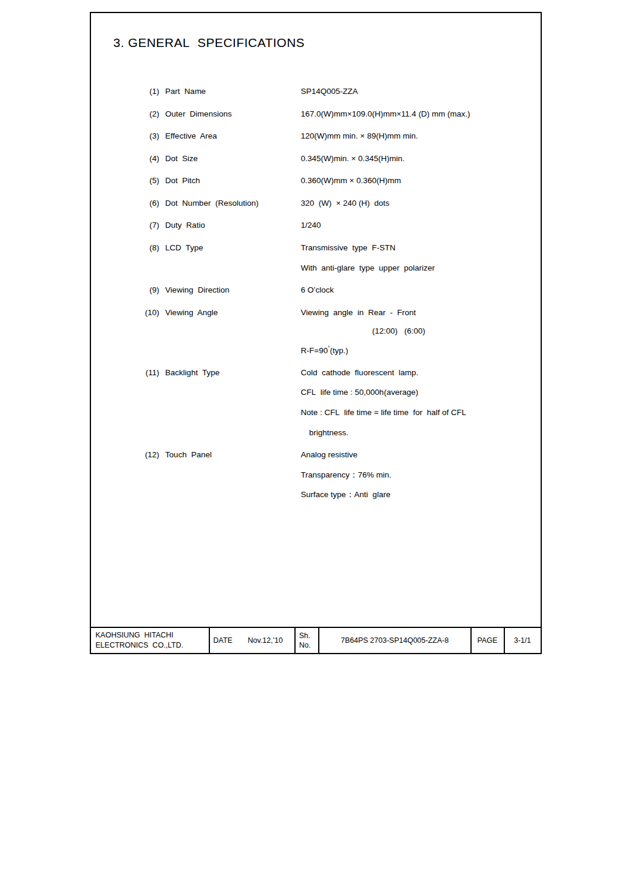3. GENERAL SPECIFICATIONS
| (1) | Part Name | SP14Q005-ZZA |
| (2) | Outer Dimensions | 167.0(W)mm×109.0(H)mm×11.4 (D) mm (max.) |
| (3) | Effective Area | 120(W)mm min. × 89(H)mm min. |
| (4) | Dot Size | 0.345(W)min. × 0.345(H)min. |
| (5) | Dot Pitch | 0.360(W)mm × 0.360(H)mm |
| (6) | Dot Number (Resolution) | 320 (W) × 240 (H) dots |
| (7) | Duty Ratio | 1/240 |
| (8) | LCD Type | Transmissive type F-STN With anti-glare type upper polarizer |
| (9) | Viewing Direction | 6 O’clock |
| (10) | Viewing Angle | Viewing angle in Rear - Front (12:00) (6:00) R-F=90 ° (typ.) |
| (11) | Backlight Type | Cold cathode fluorescent lamp. CFL life time : 50,000h(average) Note : CFL life time = life time for half of CFL brightness. |
| (12) | Touch Panel | Analog resistive Transparency：76% min. Surface type：Anti glare |
KAOHSIUNG HITACHI ELECTRONICS CO.,LTD.
DATE
Nov.12,’10
Sh. No.
7B64PS 2703-SP14Q005-ZZA-8
PAGE
3-1/1